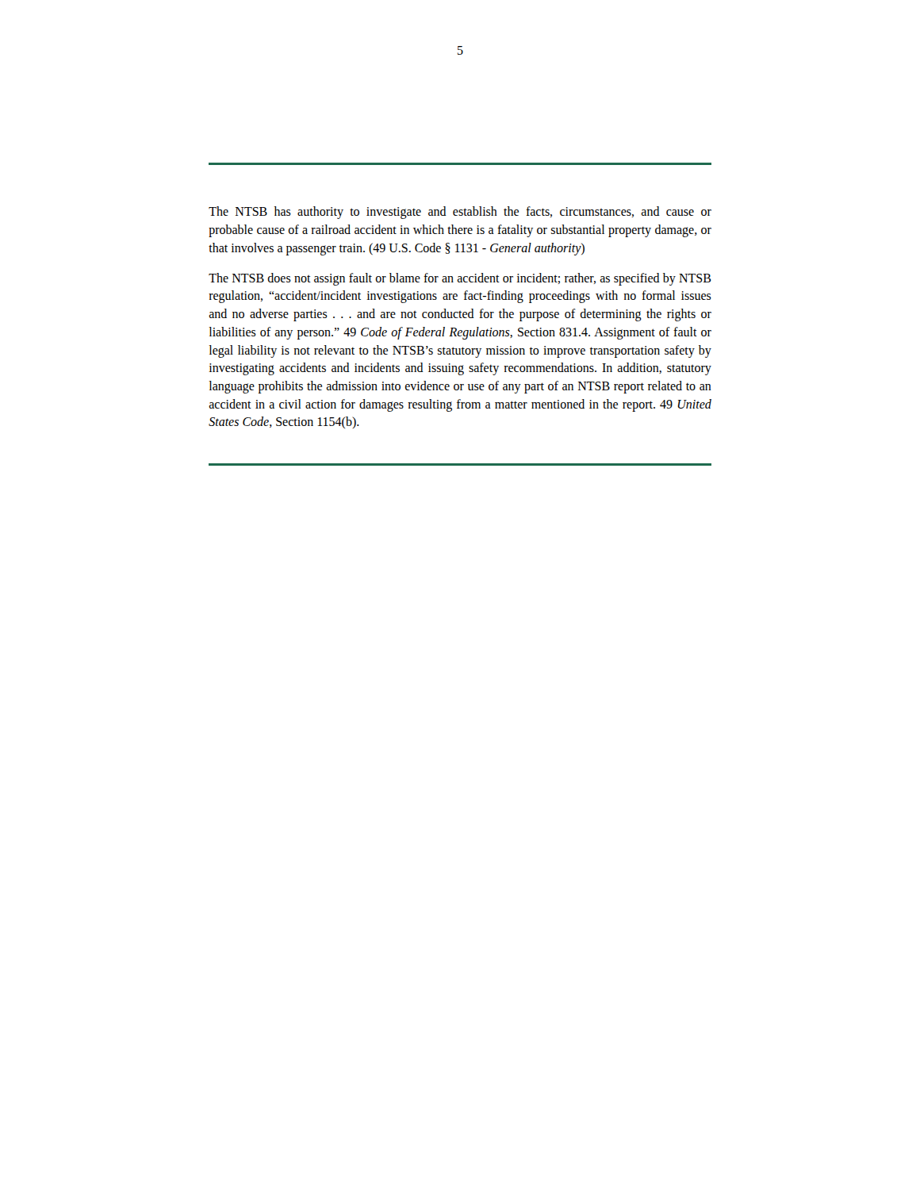5
The NTSB has authority to investigate and establish the facts, circumstances, and cause or probable cause of a railroad accident in which there is a fatality or substantial property damage, or that involves a passenger train. (49 U.S. Code § 1131 - General authority)
The NTSB does not assign fault or blame for an accident or incident; rather, as specified by NTSB regulation, “accident/incident investigations are fact-finding proceedings with no formal issues and no adverse parties . . . and are not conducted for the purpose of determining the rights or liabilities of any person.” 49 Code of Federal Regulations, Section 831.4. Assignment of fault or legal liability is not relevant to the NTSB’s statutory mission to improve transportation safety by investigating accidents and incidents and issuing safety recommendations. In addition, statutory language prohibits the admission into evidence or use of any part of an NTSB report related to an accident in a civil action for damages resulting from a matter mentioned in the report. 49 United States Code, Section 1154(b).